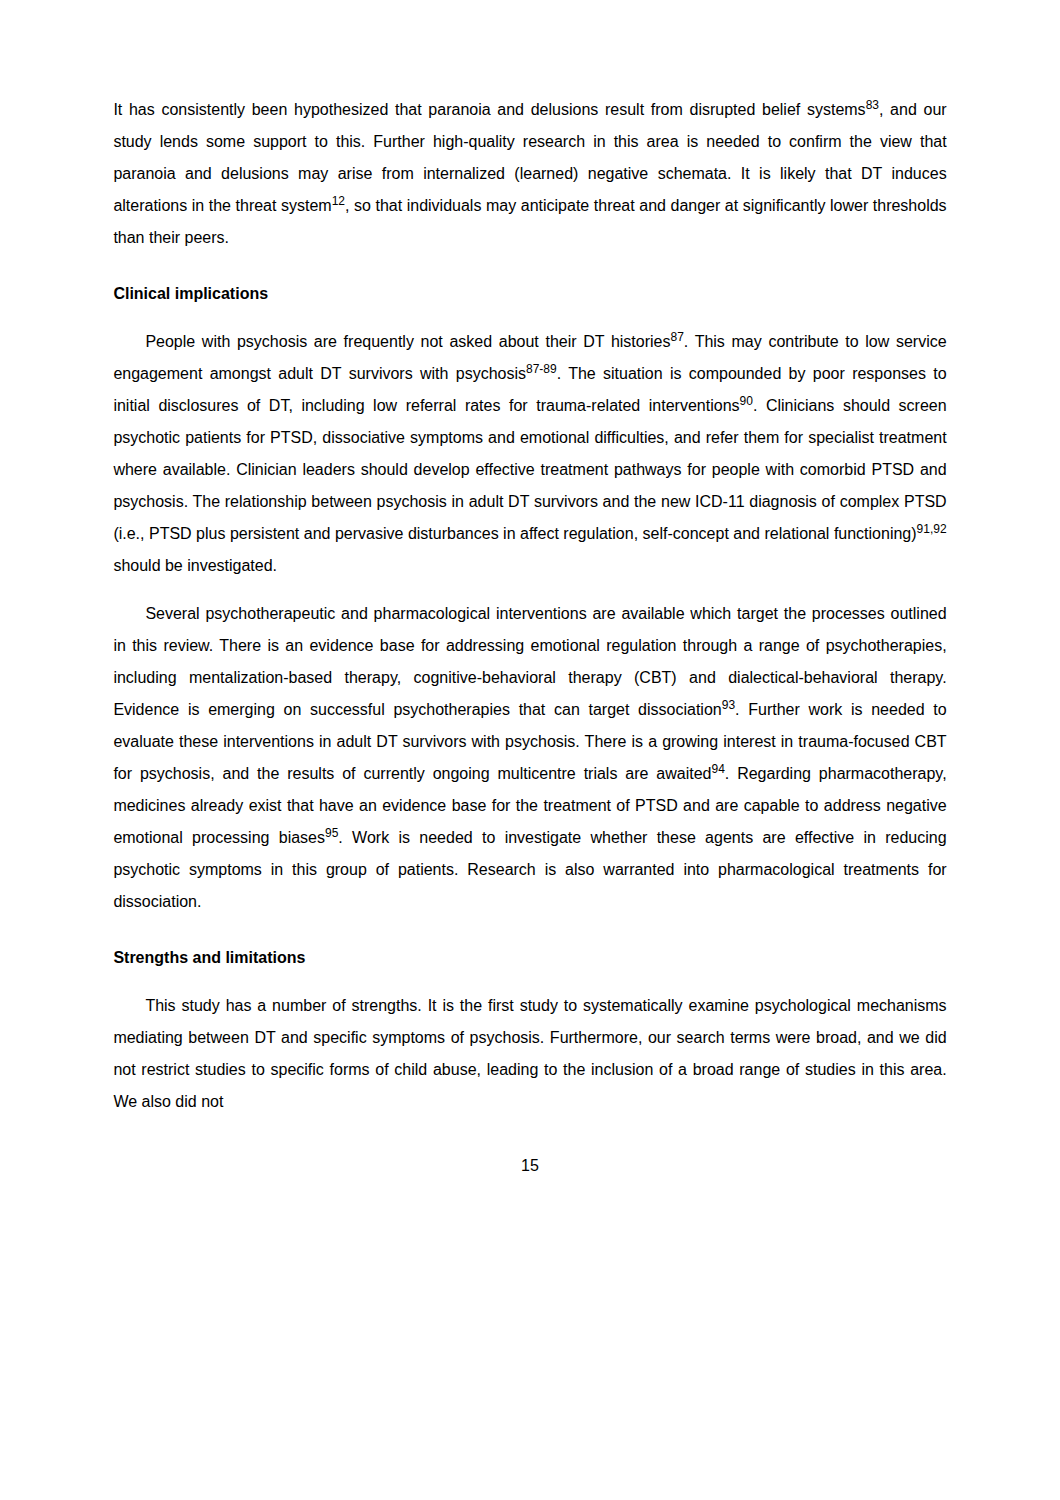It has consistently been hypothesized that paranoia and delusions result from disrupted belief systems83, and our study lends some support to this. Further high-quality research in this area is needed to confirm the view that paranoia and delusions may arise from internalized (learned) negative schemata. It is likely that DT induces alterations in the threat system12, so that individuals may anticipate threat and danger at significantly lower thresholds than their peers.
Clinical implications
People with psychosis are frequently not asked about their DT histories87. This may contribute to low service engagement amongst adult DT survivors with psychosis87-89. The situation is compounded by poor responses to initial disclosures of DT, including low referral rates for trauma-related interventions90. Clinicians should screen psychotic patients for PTSD, dissociative symptoms and emotional difficulties, and refer them for specialist treatment where available. Clinician leaders should develop effective treatment pathways for people with comorbid PTSD and psychosis. The relationship between psychosis in adult DT survivors and the new ICD-11 diagnosis of complex PTSD (i.e., PTSD plus persistent and pervasive disturbances in affect regulation, self-concept and relational functioning)91,92 should be investigated.
Several psychotherapeutic and pharmacological interventions are available which target the processes outlined in this review. There is an evidence base for addressing emotional regulation through a range of psychotherapies, including mentalization-based therapy, cognitive-behavioral therapy (CBT) and dialectical-behavioral therapy. Evidence is emerging on successful psychotherapies that can target dissociation93. Further work is needed to evaluate these interventions in adult DT survivors with psychosis. There is a growing interest in trauma-focused CBT for psychosis, and the results of currently ongoing multicentre trials are awaited94. Regarding pharmacotherapy, medicines already exist that have an evidence base for the treatment of PTSD and are capable to address negative emotional processing biases95. Work is needed to investigate whether these agents are effective in reducing psychotic symptoms in this group of patients. Research is also warranted into pharmacological treatments for dissociation.
Strengths and limitations
This study has a number of strengths. It is the first study to systematically examine psychological mechanisms mediating between DT and specific symptoms of psychosis. Furthermore, our search terms were broad, and we did not restrict studies to specific forms of child abuse, leading to the inclusion of a broad range of studies in this area. We also did not
15